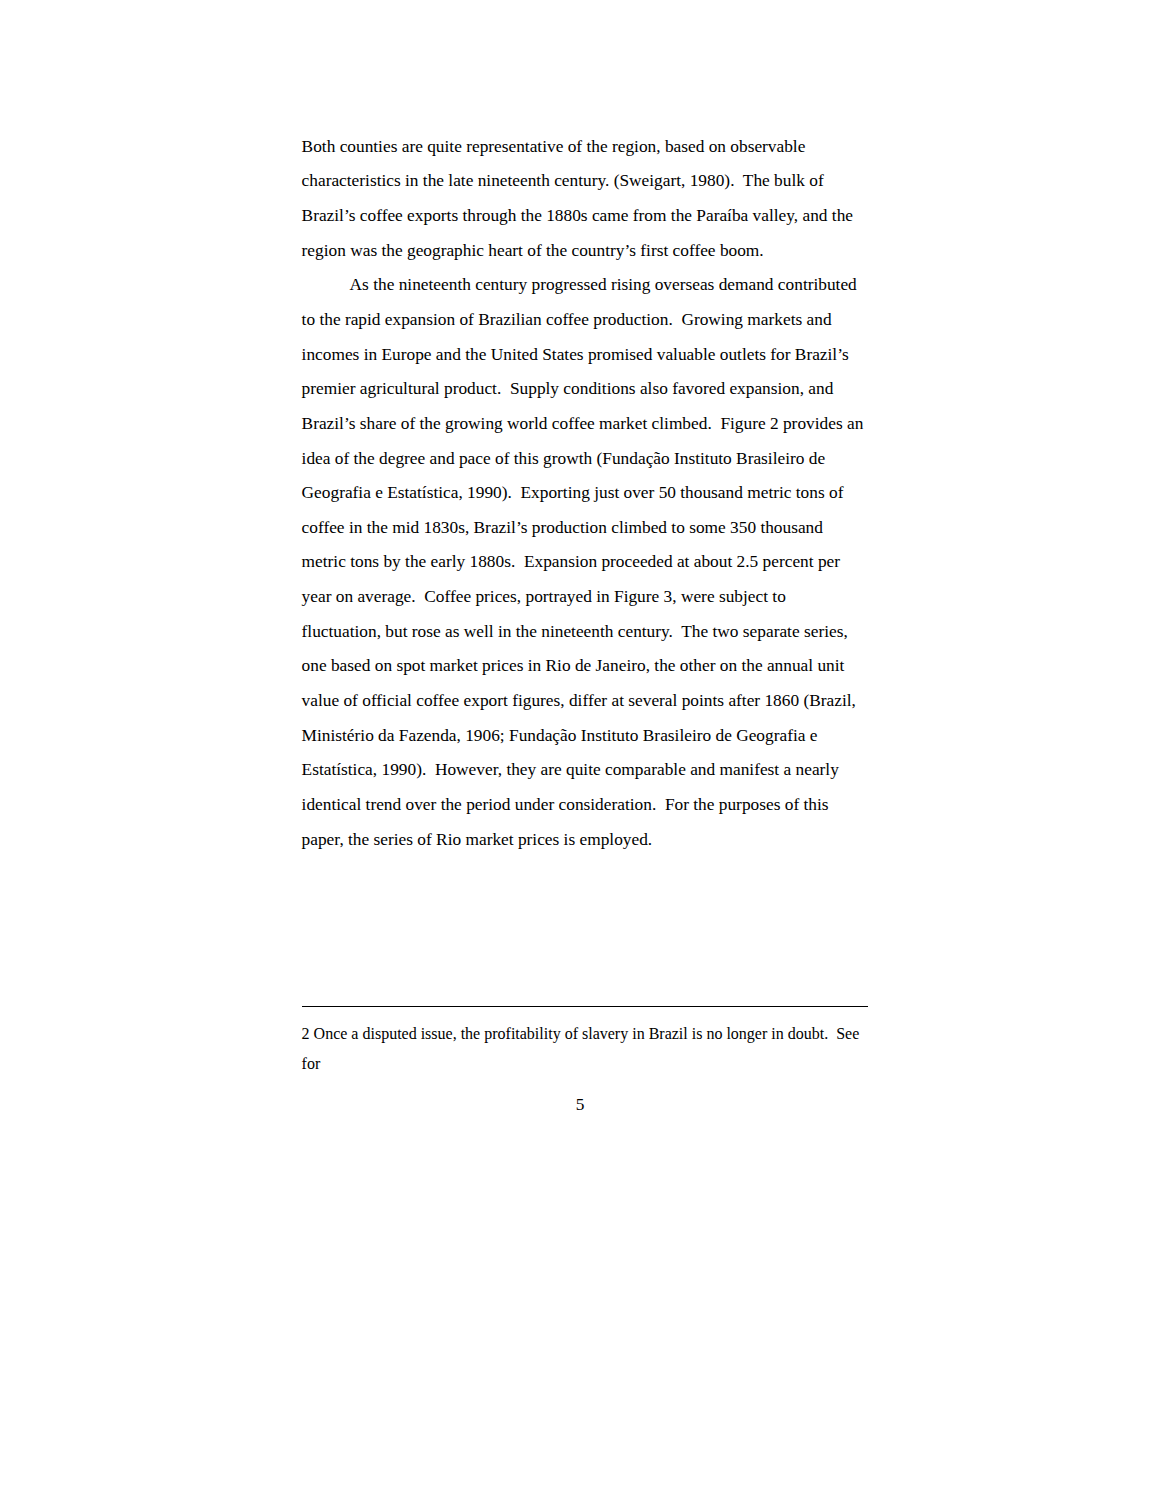Both counties are quite representative of the region, based on observable characteristics in the late nineteenth century. (Sweigart, 1980). The bulk of Brazil’s coffee exports through the 1880s came from the Paraíba valley, and the region was the geographic heart of the country’s first coffee boom.
As the nineteenth century progressed rising overseas demand contributed to the rapid expansion of Brazilian coffee production. Growing markets and incomes in Europe and the United States promised valuable outlets for Brazil’s premier agricultural product. Supply conditions also favored expansion, and Brazil’s share of the growing world coffee market climbed. Figure 2 provides an idea of the degree and pace of this growth (Fundação Instituto Brasileiro de Geografia e Estatística, 1990). Exporting just over 50 thousand metric tons of coffee in the mid 1830s, Brazil’s production climbed to some 350 thousand metric tons by the early 1880s. Expansion proceeded at about 2.5 percent per year on average. Coffee prices, portrayed in Figure 3, were subject to fluctuation, but rose as well in the nineteenth century. The two separate series, one based on spot market prices in Rio de Janeiro, the other on the annual unit value of official coffee export figures, differ at several points after 1860 (Brazil, Ministério da Fazenda, 1906; Fundação Instituto Brasileiro de Geografia e Estatística, 1990). However, they are quite comparable and manifest a nearly identical trend over the period under consideration. For the purposes of this paper, the series of Rio market prices is employed.
2 Once a disputed issue, the profitability of slavery in Brazil is no longer in doubt. See for
5